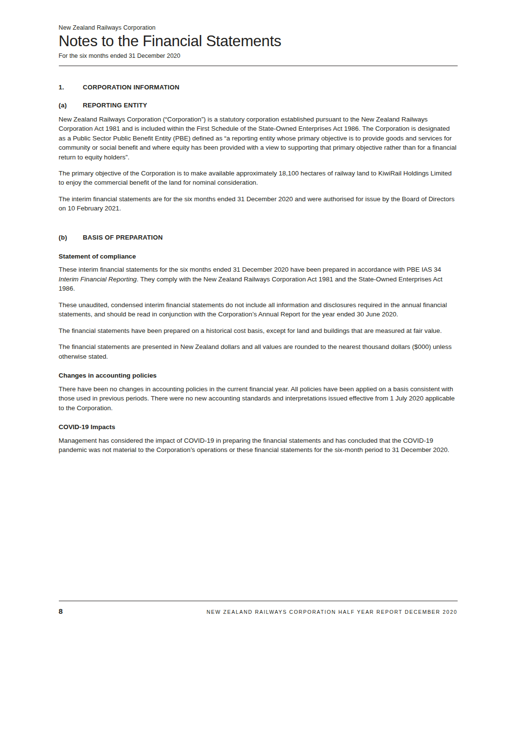New Zealand Railways Corporation
Notes to the Financial Statements
For the six months ended 31 December 2020
1. CORPORATION INFORMATION
(a) REPORTING ENTITY
New Zealand Railways Corporation (“Corporation”) is a statutory corporation established pursuant to the New Zealand Railways Corporation Act 1981 and is included within the First Schedule of the State-Owned Enterprises Act 1986. The Corporation is designated as a Public Sector Public Benefit Entity (PBE) defined as “a reporting entity whose primary objective is to provide goods and services for community or social benefit and where equity has been provided with a view to supporting that primary objective rather than for a financial return to equity holders”.
The primary objective of the Corporation is to make available approximately 18,100 hectares of railway land to KiwiRail Holdings Limited to enjoy the commercial benefit of the land for nominal consideration.
The interim financial statements are for the six months ended 31 December 2020 and were authorised for issue by the Board of Directors on 10 February 2021.
(b) BASIS OF PREPARATION
Statement of compliance
These interim financial statements for the six months ended 31 December 2020 have been prepared in accordance with PBE IAS 34 Interim Financial Reporting. They comply with the New Zealand Railways Corporation Act 1981 and the State-Owned Enterprises Act 1986.
These unaudited, condensed interim financial statements do not include all information and disclosures required in the annual financial statements, and should be read in conjunction with the Corporation’s Annual Report for the year ended 30 June 2020.
The financial statements have been prepared on a historical cost basis, except for land and buildings that are measured at fair value.
The financial statements are presented in New Zealand dollars and all values are rounded to the nearest thousand dollars ($000) unless otherwise stated.
Changes in accounting policies
There have been no changes in accounting policies in the current financial year. All policies have been applied on a basis consistent with those used in previous periods. There were no new accounting standards and interpretations issued effective from 1 July 2020 applicable to the Corporation.
COVID-19 Impacts
Management has considered the impact of COVID-19 in preparing the financial statements and has concluded that the COVID-19 pandemic was not material to the Corporation’s operations or these financial statements for the six-month period to 31 December 2020.
8 New Zealand Railways Corporation Half Year Report December 2020